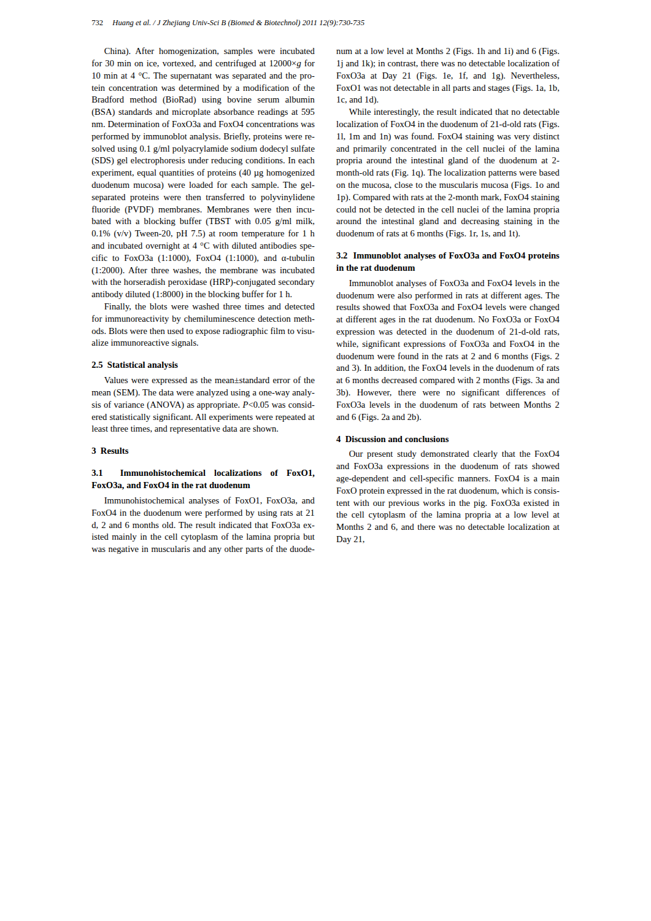732 Huang et al. / J Zhejiang Univ-Sci B (Biomed & Biotechnol) 2011 12(9):730-735
China). After homogenization, samples were incubated for 30 min on ice, vortexed, and centrifuged at 12000×g for 10 min at 4 °C. The supernatant was separated and the protein concentration was determined by a modification of the Bradford method (BioRad) using bovine serum albumin (BSA) standards and microplate absorbance readings at 595 nm. Determination of FoxO3a and FoxO4 concentrations was performed by immunoblot analysis. Briefly, proteins were resolved using 0.1 g/ml polyacrylamide sodium dodecyl sulfate (SDS) gel electrophoresis under reducing conditions. In each experiment, equal quantities of proteins (40 µg homogenized duodenum mucosa) were loaded for each sample. The gel-separated proteins were then transferred to polyvinylidene fluoride (PVDF) membranes. Membranes were then incubated with a blocking buffer (TBST with 0.05 g/ml milk, 0.1% (v/v) Tween-20, pH 7.5) at room temperature for 1 h and incubated overnight at 4 °C with diluted antibodies specific to FoxO3a (1:1000), FoxO4 (1:1000), and α-tubulin (1:2000). After three washes, the membrane was incubated with the horseradish peroxidase (HRP)-conjugated secondary antibody diluted (1:8000) in the blocking buffer for 1 h.
Finally, the blots were washed three times and detected for immunoreactivity by chemiluminescence detection methods. Blots were then used to expose radiographic film to visualize immunoreactive signals.
2.5 Statistical analysis
Values were expressed as the mean±standard error of the mean (SEM). The data were analyzed using a one-way analysis of variance (ANOVA) as appropriate. P<0.05 was considered statistically significant. All experiments were repeated at least three times, and representative data are shown.
3 Results
3.1 Immunohistochemical localizations of FoxO1, FoxO3a, and FoxO4 in the rat duodenum
Immunohistochemical analyses of FoxO1, FoxO3a, and FoxO4 in the duodenum were performed by using rats at 21 d, 2 and 6 months old. The result indicated that FoxO3a existed mainly in the cell cytoplasm of the lamina propria but was negative in muscularis and any other parts of the duodenum at a low level at Months 2 (Figs. 1h and 1i) and 6 (Figs. 1j and 1k); in contrast, there was no detectable localization of FoxO3a at Day 21 (Figs. 1e, 1f, and 1g). Nevertheless, FoxO1 was not detectable in all parts and stages (Figs. 1a, 1b, 1c, and 1d).
While interestingly, the result indicated that no detectable localization of FoxO4 in the duodenum of 21-d-old rats (Figs. 1l, 1m and 1n) was found. FoxO4 staining was very distinct and primarily concentrated in the cell nuclei of the lamina propria around the intestinal gland of the duodenum at 2-month-old rats (Fig. 1q). The localization patterns were based on the mucosa, close to the muscularis mucosa (Figs. 1o and 1p). Compared with rats at the 2-month mark, FoxO4 staining could not be detected in the cell nuclei of the lamina propria around the intestinal gland and decreasing staining in the duodenum of rats at 6 months (Figs. 1r, 1s, and 1t).
3.2 Immunoblot analyses of FoxO3a and FoxO4 proteins in the rat duodenum
Immunoblot analyses of FoxO3a and FoxO4 levels in the duodenum were also performed in rats at different ages. The results showed that FoxO3a and FoxO4 levels were changed at different ages in the rat duodenum. No FoxO3a or FoxO4 expression was detected in the duodenum of 21-d-old rats, while, significant expressions of FoxO3a and FoxO4 in the duodenum were found in the rats at 2 and 6 months (Figs. 2 and 3). In addition, the FoxO4 levels in the duodenum of rats at 6 months decreased compared with 2 months (Figs. 3a and 3b). However, there were no significant differences of FoxO3a levels in the duodenum of rats between Months 2 and 6 (Figs. 2a and 2b).
4 Discussion and conclusions
Our present study demonstrated clearly that the FoxO4 and FoxO3a expressions in the duodenum of rats showed age-dependent and cell-specific manners. FoxO4 is a main FoxO protein expressed in the rat duodenum, which is consistent with our previous works in the pig. FoxO3a existed in the cell cytoplasm of the lamina propria at a low level at Months 2 and 6, and there was no detectable localization at Day 21,